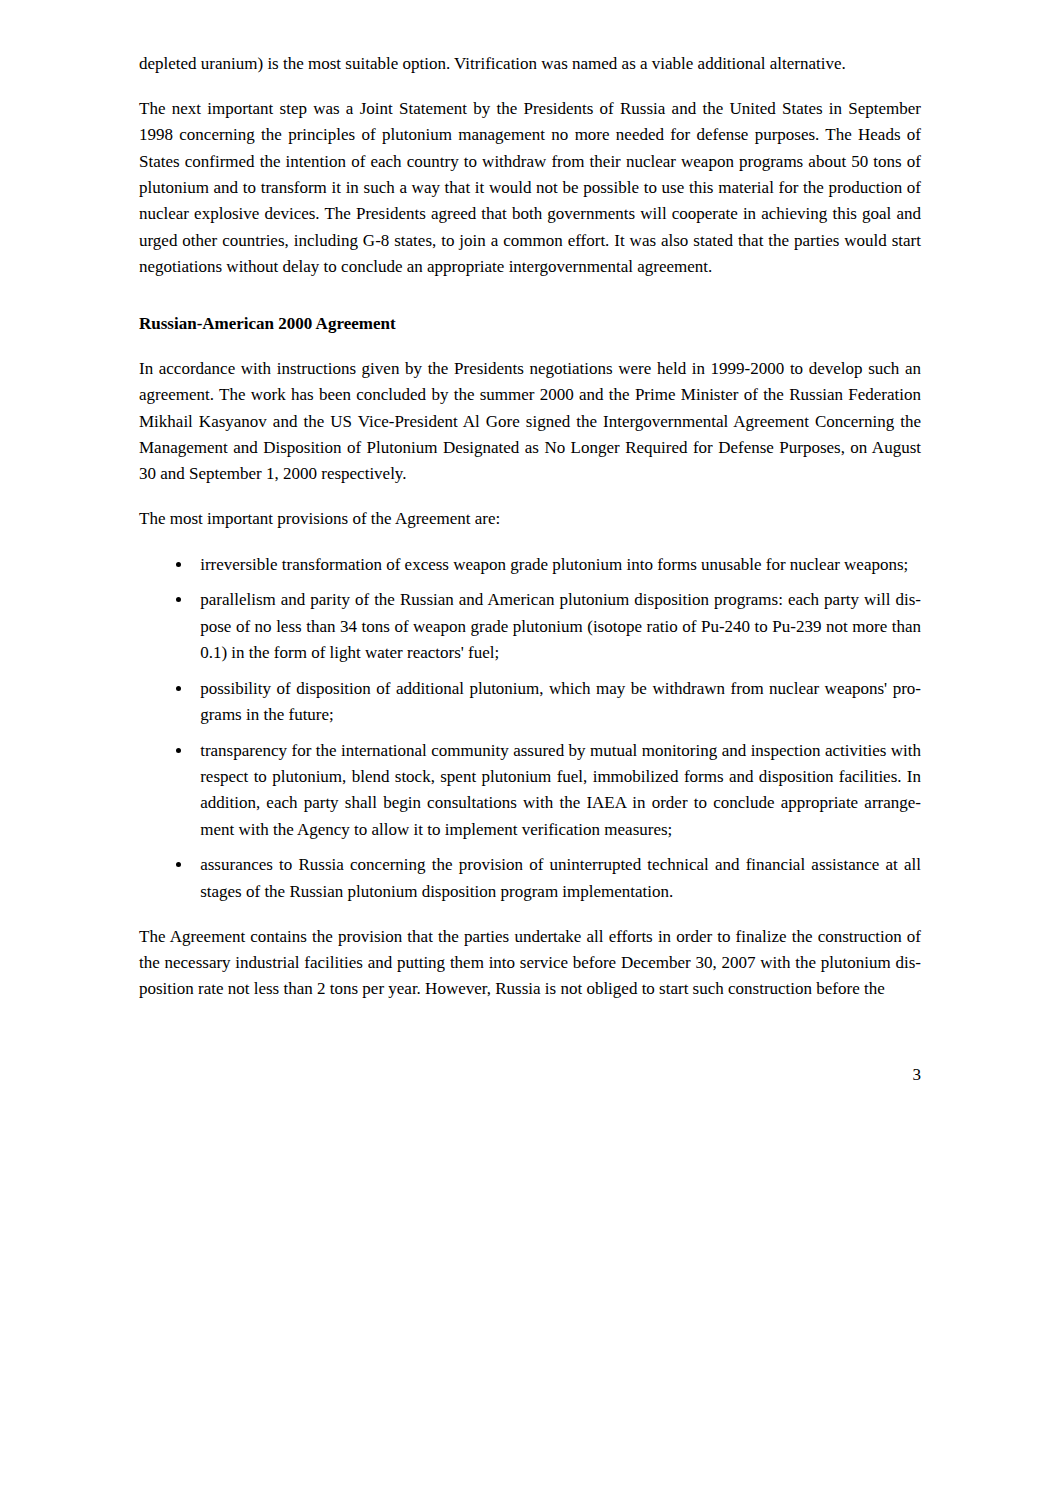depleted uranium) is the most suitable option. Vitrification was named as a viable additional alternative.
The next important step was a Joint Statement by the Presidents of Russia and the United States in September 1998 concerning the principles of plutonium management no more needed for defense purposes. The Heads of States confirmed the intention of each country to withdraw from their nuclear weapon programs about 50 tons of plutonium and to transform it in such a way that it would not be possible to use this material for the production of nuclear explosive devices. The Presidents agreed that both governments will cooperate in achieving this goal and urged other countries, including G-8 states, to join a common effort. It was also stated that the parties would start negotiations without delay to conclude an appropriate intergovernmental agreement.
Russian-American 2000 Agreement
In accordance with instructions given by the Presidents negotiations were held in 1999-2000 to develop such an agreement. The work has been concluded by the summer 2000 and the Prime Minister of the Russian Federation Mikhail Kasyanov and the US Vice-President Al Gore signed the Intergovernmental Agreement Concerning the Management and Disposition of Plutonium Designated as No Longer Required for Defense Purposes, on August 30 and September 1, 2000 respectively.
The most important provisions of the Agreement are:
irreversible transformation of excess weapon grade plutonium into forms unusable for nuclear weapons;
parallelism and parity of the Russian and American plutonium disposition programs: each party will dispose of no less than 34 tons of weapon grade plutonium (isotope ratio of Pu-240 to Pu-239 not more than 0.1) in the form of light water reactors' fuel;
possibility of disposition of additional plutonium, which may be withdrawn from nuclear weapons' programs in the future;
transparency for the international community assured by mutual monitoring and inspection activities with respect to plutonium, blend stock, spent plutonium fuel, immobilized forms and disposition facilities. In addition, each party shall begin consultations with the IAEA in order to conclude appropriate arrangement with the Agency to allow it to implement verification measures;
assurances to Russia concerning the provision of uninterrupted technical and financial assistance at all stages of the Russian plutonium disposition program implementation.
The Agreement contains the provision that the parties undertake all efforts in order to finalize the construction of the necessary industrial facilities and putting them into service before December 30, 2007 with the plutonium disposition rate not less than 2 tons per year. However, Russia is not obliged to start such construction before the
3